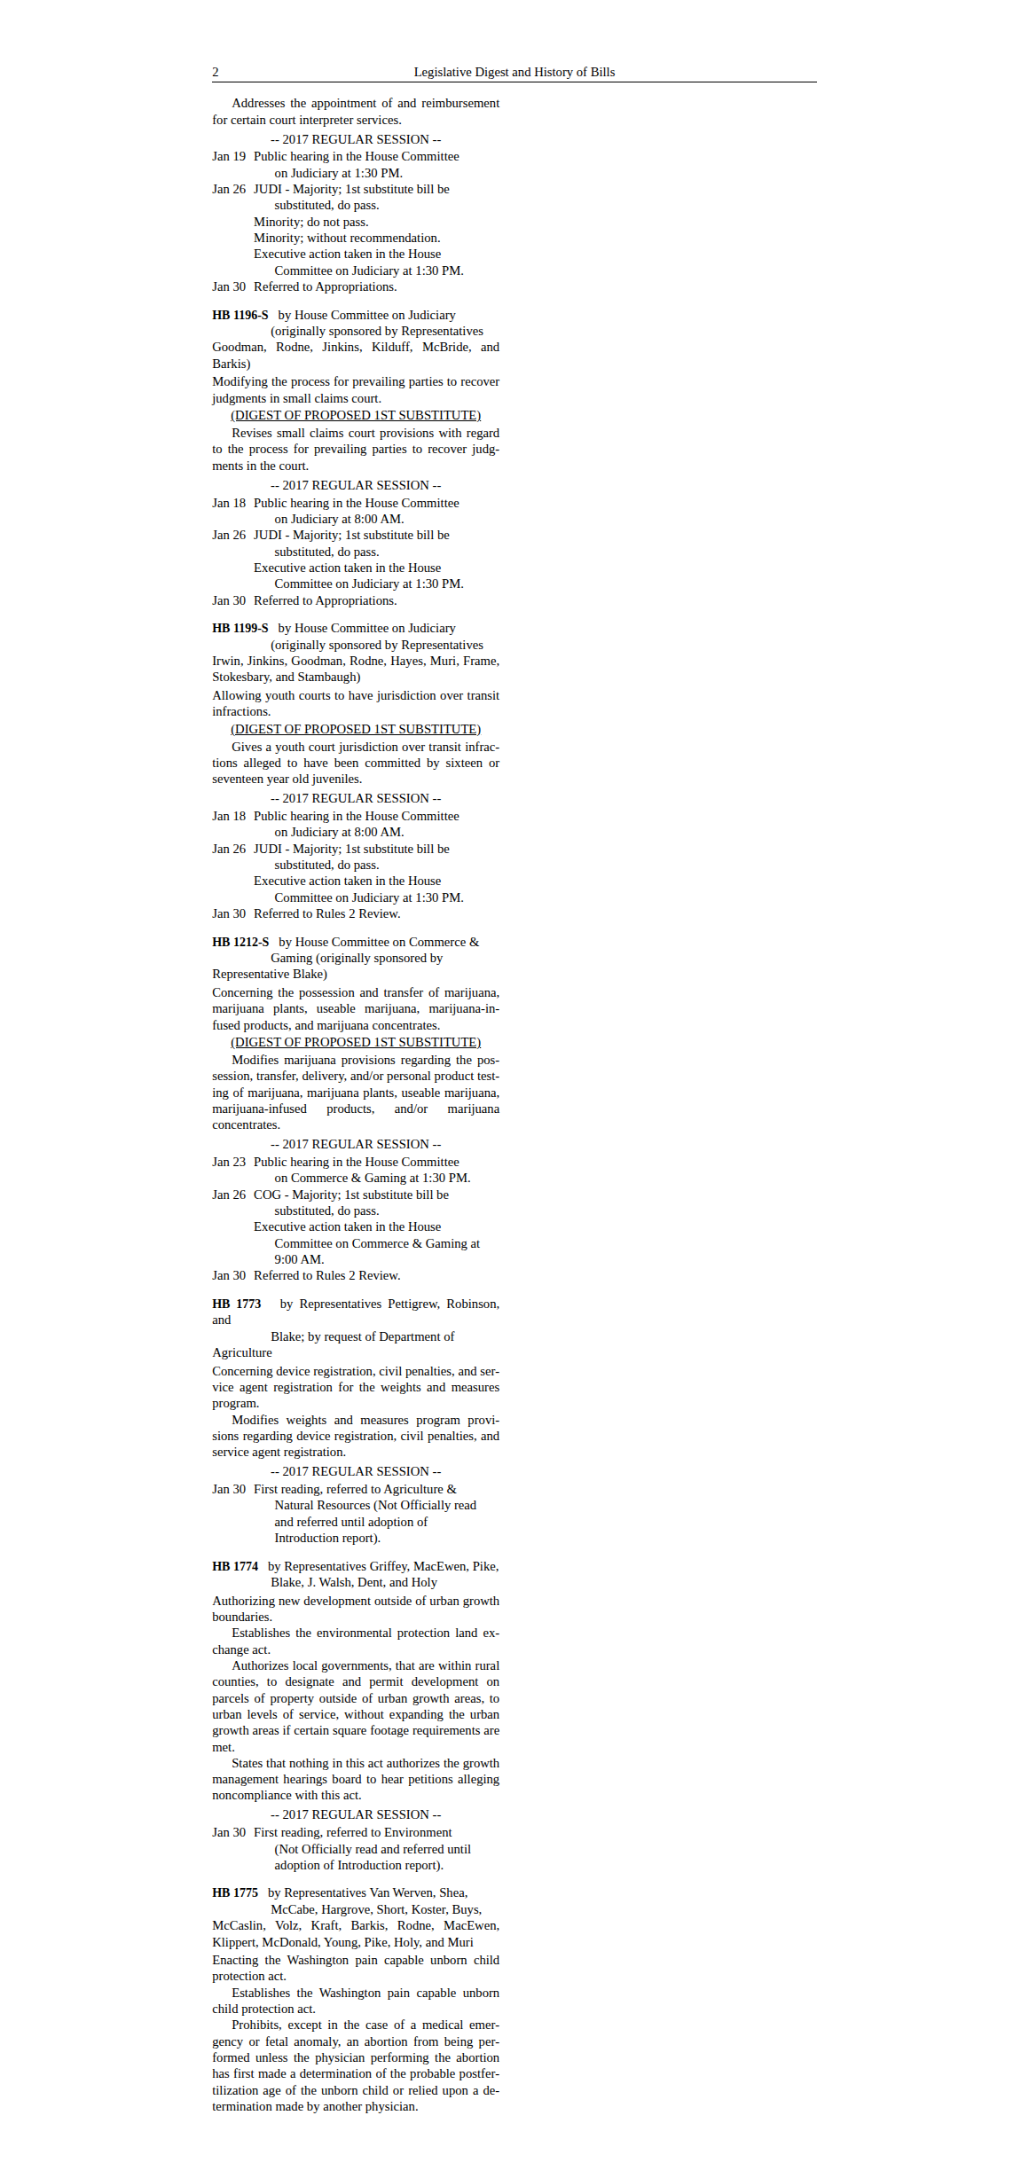2
Legislative Digest and History of Bills
Addresses the appointment of and reimbursement for certain court interpreter services.
-- 2017 REGULAR SESSION --
| Jan 19 | Public hearing in the House Committee on Judiciary at 1:30 PM. |
| Jan 26 | JUDI - Majority; 1st substitute bill be substituted, do pass. Minority; do not pass. Minority; without recommendation. Executive action taken in the House Committee on Judiciary at 1:30 PM. |
| Jan 30 | Referred to Appropriations. |
HB 1196-S by House Committee on Judiciary (originally sponsored by Representatives Goodman, Rodne, Jinkins, Kilduff, McBride, and Barkis)
Modifying the process for prevailing parties to recover judgments in small claims court.
(DIGEST OF PROPOSED 1ST SUBSTITUTE)
Revises small claims court provisions with regard to the process for prevailing parties to recover judgments in the court.
-- 2017 REGULAR SESSION --
| Jan 18 | Public hearing in the House Committee on Judiciary at 8:00 AM. |
| Jan 26 | JUDI - Majority; 1st substitute bill be substituted, do pass. Executive action taken in the House Committee on Judiciary at 1:30 PM. |
| Jan 30 | Referred to Appropriations. |
HB 1199-S by House Committee on Judiciary (originally sponsored by Representatives Irwin, Jinkins, Goodman, Rodne, Hayes, Muri, Frame, Stokesbary, and Stambaugh)
Allowing youth courts to have jurisdiction over transit infractions.
(DIGEST OF PROPOSED 1ST SUBSTITUTE)
Gives a youth court jurisdiction over transit infractions alleged to have been committed by sixteen or seventeen year old juveniles.
-- 2017 REGULAR SESSION --
| Jan 18 | Public hearing in the House Committee on Judiciary at 8:00 AM. |
| Jan 26 | JUDI - Majority; 1st substitute bill be substituted, do pass. Executive action taken in the House Committee on Judiciary at 1:30 PM. |
| Jan 30 | Referred to Rules 2 Review. |
HB 1212-S by House Committee on Commerce & Gaming (originally sponsored by Representative Blake)
Concerning the possession and transfer of marijuana, marijuana plants, useable marijuana, marijuana-infused products, and marijuana concentrates.
(DIGEST OF PROPOSED 1ST SUBSTITUTE)
Modifies marijuana provisions regarding the possession, transfer, delivery, and/or personal product testing of marijuana, marijuana plants, useable marijuana, marijuana-infused products, and/or marijuana concentrates.
-- 2017 REGULAR SESSION --
| Jan 23 | Public hearing in the House Committee on Commerce & Gaming at 1:30 PM. |
| Jan 26 | COG - Majority; 1st substitute bill be substituted, do pass. Executive action taken in the House Committee on Commerce & Gaming at 9:00 AM. |
| Jan 30 | Referred to Rules 2 Review. |
HB 1773 by Representatives Pettigrew, Robinson, and Blake; by request of Department of Agriculture
Concerning device registration, civil penalties, and service agent registration for the weights and measures program.
Modifies weights and measures program provisions regarding device registration, civil penalties, and service agent registration.
-- 2017 REGULAR SESSION --
| Jan 30 | First reading, referred to Agriculture & Natural Resources (Not Officially read and referred until adoption of Introduction report). |
HB 1774 by Representatives Griffey, MacEwen, Pike, Blake, J. Walsh, Dent, and Holy
Authorizing new development outside of urban growth boundaries.
Establishes the environmental protection land exchange act.
Authorizes local governments, that are within rural counties, to designate and permit development on parcels of property outside of urban growth areas, to urban levels of service, without expanding the urban growth areas if certain square footage requirements are met.
States that nothing in this act authorizes the growth management hearings board to hear petitions alleging noncompliance with this act.
-- 2017 REGULAR SESSION --
| Jan 30 | First reading, referred to Environment (Not Officially read and referred until adoption of Introduction report). |
HB 1775 by Representatives Van Werven, Shea, McCabe, Hargrove, Short, Koster, Buys, McCaslin, Volz, Kraft, Barkis, Rodne, MacEwen, Klippert, McDonald, Young, Pike, Holy, and Muri
Enacting the Washington pain capable unborn child protection act.
Establishes the Washington pain capable unborn child protection act.
Prohibits, except in the case of a medical emergency or fetal anomaly, an abortion from being performed unless the physician performing the abortion has first made a determination of the probable postfertilization age of the unborn child or relied upon a determination made by another physician.